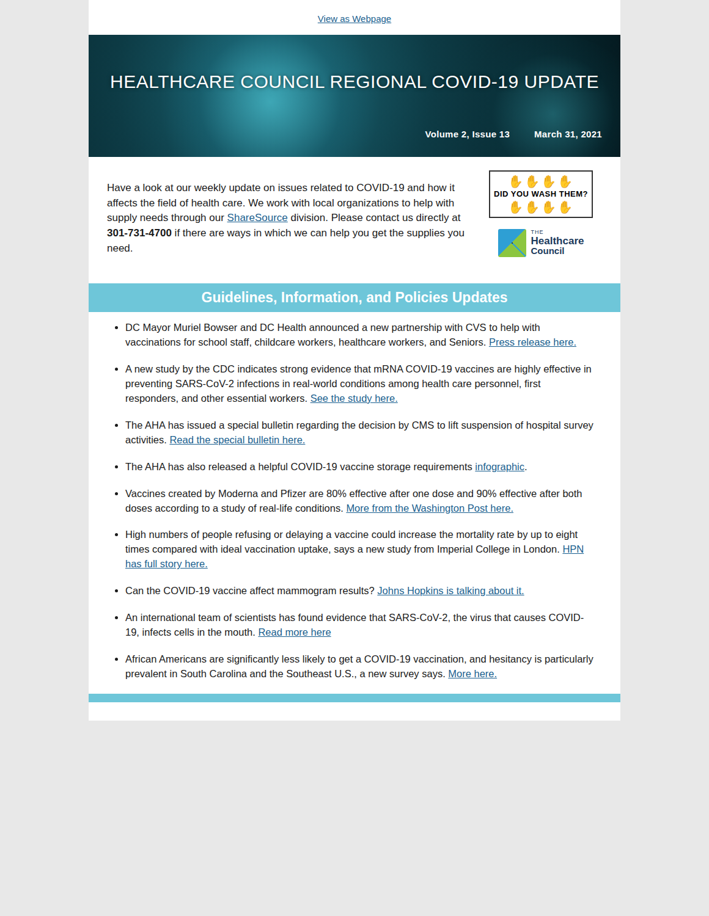View as Webpage
HEALTHCARE COUNCIL REGIONAL COVID-19 UPDATE
Volume 2, Issue 13 March 31, 2021
Have a look at our weekly update on issues related to COVID-19 and how it affects the field of health care. We work with local organizations to help with supply needs through our ShareSource division. Please contact us directly at 301-731-4700 if there are ways in which we can help you get the supplies you need.
✋✋✋✋
DID YOU WASH THEM?
✋✋✋✋
THE
Healthcare
Council
Guidelines, Information, and Policies Updates
DC Mayor Muriel Bowser and DC Health announced a new partnership with CVS to help with vaccinations for school staff, childcare workers, healthcare workers, and Seniors. Press release here.
A new study by the CDC indicates strong evidence that mRNA COVID-19 vaccines are highly effective in preventing SARS-CoV-2 infections in real-world conditions among health care personnel, first responders, and other essential workers. See the study here.
The AHA has issued a special bulletin regarding the decision by CMS to lift suspension of hospital survey activities. Read the special bulletin here.
The AHA has also released a helpful COVID-19 vaccine storage requirements infographic.
Vaccines created by Moderna and Pfizer are 80% effective after one dose and 90% effective after both doses according to a study of real-life conditions. More from the Washington Post here.
High numbers of people refusing or delaying a vaccine could increase the mortality rate by up to eight times compared with ideal vaccination uptake, says a new study from Imperial College in London. HPN has full story here.
Can the COVID-19 vaccine affect mammogram results? Johns Hopkins is talking about it.
An international team of scientists has found evidence that SARS-CoV-2, the virus that causes COVID-19, infects cells in the mouth. Read more here
African Americans are significantly less likely to get a COVID-19 vaccination, and hesitancy is particularly prevalent in South Carolina and the Southeast U.S., a new survey says. More here.